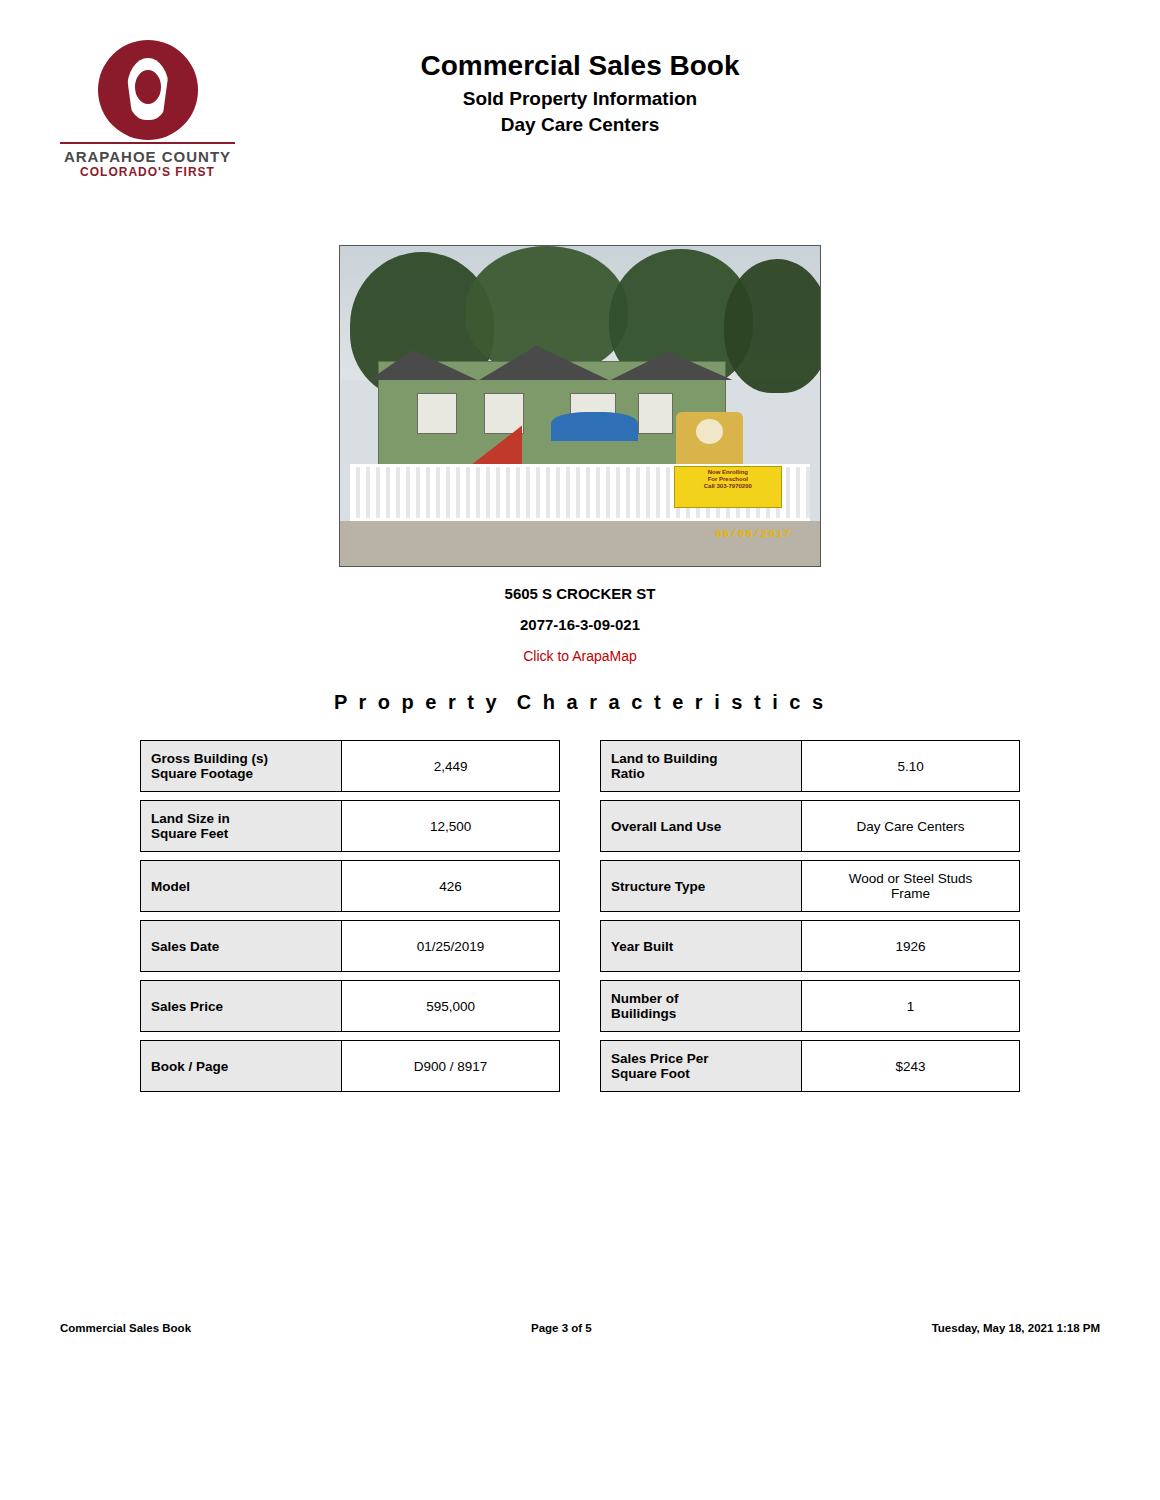ARAPAHOE COUNTY
COLORADO'S FIRST
Commercial Sales Book
Sold Property Information
Day Care Centers
Now Enrolling
For Preschool
Call 303-7970200
06/05/2017
5605 S CROCKER ST
2077-16-3-09-021
Click to ArapaMap
P r o p e r t y C h a r a c t e r i s t i c s
| Gross Building (s) Square Footage | 2,449 |
| Land Size in Square Feet | 12,500 |
| Model | 426 |
| Sales Date | 01/25/2019 |
| Sales Price | 595,000 |
| Book / Page | D900 / 8917 |
| Land to Building Ratio | 5.10 |
| Overall Land Use | Day Care Centers |
| Structure Type | Wood or Steel Studs Frame |
| Year Built | 1926 |
| Number of Builidings | 1 |
| Sales Price Per Square Foot | $243 |
Commercial Sales Book
Page 3 of 5
Tuesday, May 18, 2021 1:18 PM